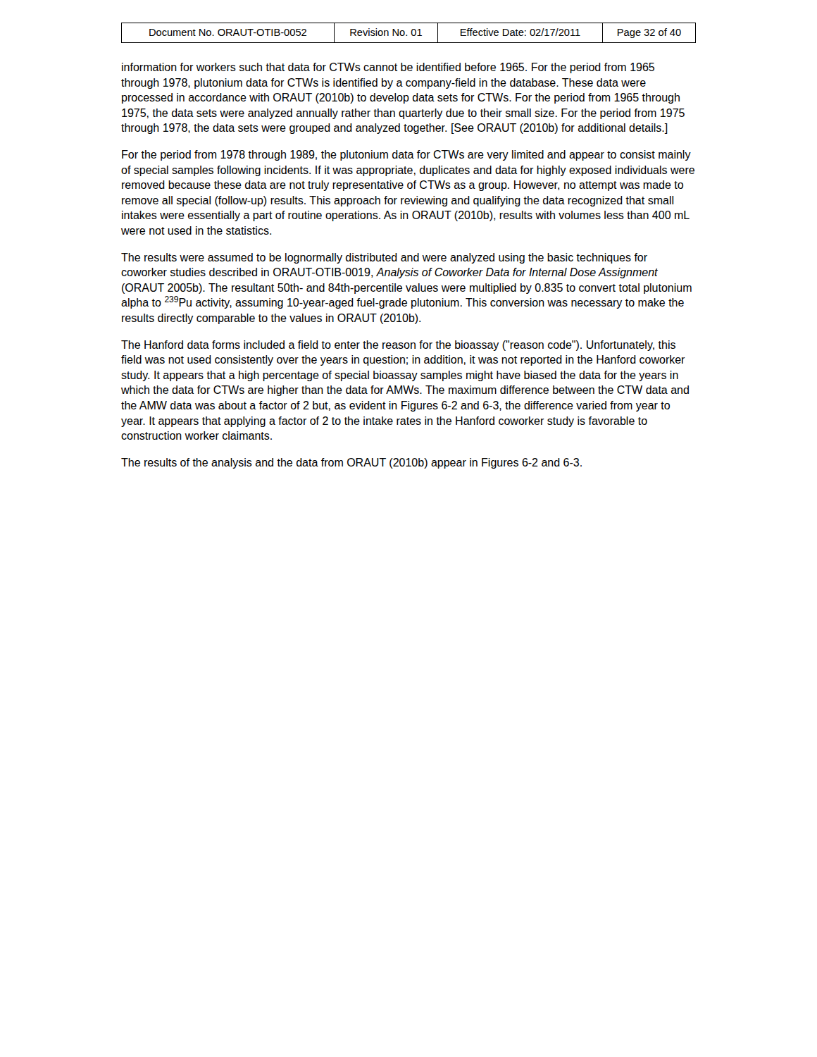| Document No. ORAUT-OTIB-0052 | Revision No. 01 | Effective Date: 02/17/2011 | Page 32 of 40 |
information for workers such that data for CTWs cannot be identified before 1965. For the period from 1965 through 1978, plutonium data for CTWs is identified by a company-field in the database. These data were processed in accordance with ORAUT (2010b) to develop data sets for CTWs. For the period from 1965 through 1975, the data sets were analyzed annually rather than quarterly due to their small size. For the period from 1975 through 1978, the data sets were grouped and analyzed together. [See ORAUT (2010b) for additional details.]
For the period from 1978 through 1989, the plutonium data for CTWs are very limited and appear to consist mainly of special samples following incidents. If it was appropriate, duplicates and data for highly exposed individuals were removed because these data are not truly representative of CTWs as a group. However, no attempt was made to remove all special (follow-up) results. This approach for reviewing and qualifying the data recognized that small intakes were essentially a part of routine operations. As in ORAUT (2010b), results with volumes less than 400 mL were not used in the statistics.
The results were assumed to be lognormally distributed and were analyzed using the basic techniques for coworker studies described in ORAUT-OTIB-0019, Analysis of Coworker Data for Internal Dose Assignment (ORAUT 2005b). The resultant 50th- and 84th-percentile values were multiplied by 0.835 to convert total plutonium alpha to 239Pu activity, assuming 10-year-aged fuel-grade plutonium. This conversion was necessary to make the results directly comparable to the values in ORAUT (2010b).
The Hanford data forms included a field to enter the reason for the bioassay ("reason code"). Unfortunately, this field was not used consistently over the years in question; in addition, it was not reported in the Hanford coworker study. It appears that a high percentage of special bioassay samples might have biased the data for the years in which the data for CTWs are higher than the data for AMWs. The maximum difference between the CTW data and the AMW data was about a factor of 2 but, as evident in Figures 6-2 and 6-3, the difference varied from year to year. It appears that applying a factor of 2 to the intake rates in the Hanford coworker study is favorable to construction worker claimants.
The results of the analysis and the data from ORAUT (2010b) appear in Figures 6-2 and 6-3.